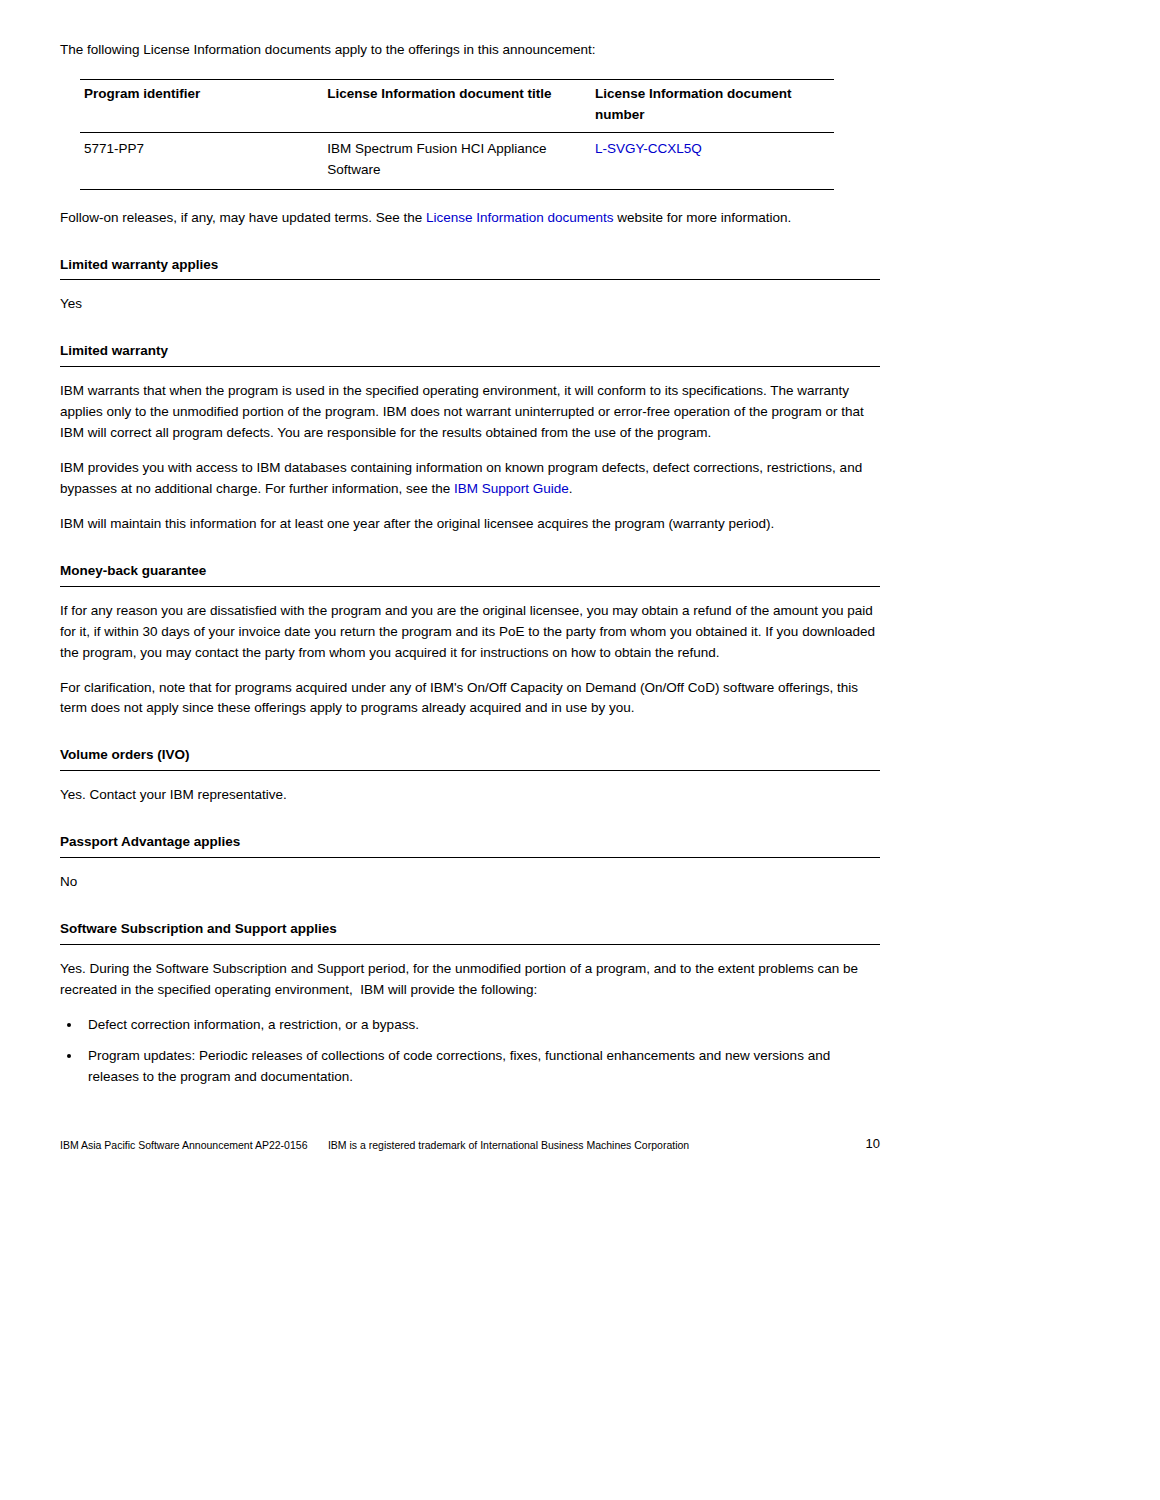The following License Information documents apply to the offerings in this announcement:
| Program identifier | License Information document title | License Information document number |
| --- | --- | --- |
| 5771-PP7 | IBM Spectrum Fusion HCI Appliance Software | L-SVGY-CCXL5Q |
Follow-on releases, if any, may have updated terms. See the License Information documents website for more information.
Limited warranty applies
Yes
Limited warranty
IBM warrants that when the program is used in the specified operating environment, it will conform to its specifications. The warranty applies only to the unmodified portion of the program. IBM does not warrant uninterrupted or error-free operation of the program or that IBM will correct all program defects. You are responsible for the results obtained from the use of the program.
IBM provides you with access to IBM databases containing information on known program defects, defect corrections, restrictions, and bypasses at no additional charge. For further information, see the IBM Support Guide.
IBM will maintain this information for at least one year after the original licensee acquires the program (warranty period).
Money-back guarantee
If for any reason you are dissatisfied with the program and you are the original licensee, you may obtain a refund of the amount you paid for it, if within 30 days of your invoice date you return the program and its PoE to the party from whom you obtained it. If you downloaded the program, you may contact the party from whom you acquired it for instructions on how to obtain the refund.
For clarification, note that for programs acquired under any of IBM's On/Off Capacity on Demand (On/Off CoD) software offerings, this term does not apply since these offerings apply to programs already acquired and in use by you.
Volume orders (IVO)
Yes. Contact your IBM representative.
Passport Advantage applies
No
Software Subscription and Support applies
Yes. During the Software Subscription and Support period, for the unmodified portion of a program, and to the extent problems can be recreated in the specified operating environment, IBM will provide the following:
Defect correction information, a restriction, or a bypass.
Program updates: Periodic releases of collections of code corrections, fixes, functional enhancements and new versions and releases to the program and documentation.
IBM Asia Pacific Software Announcement AP22-0156 IBM is a registered trademark of International Business Machines Corporation
10